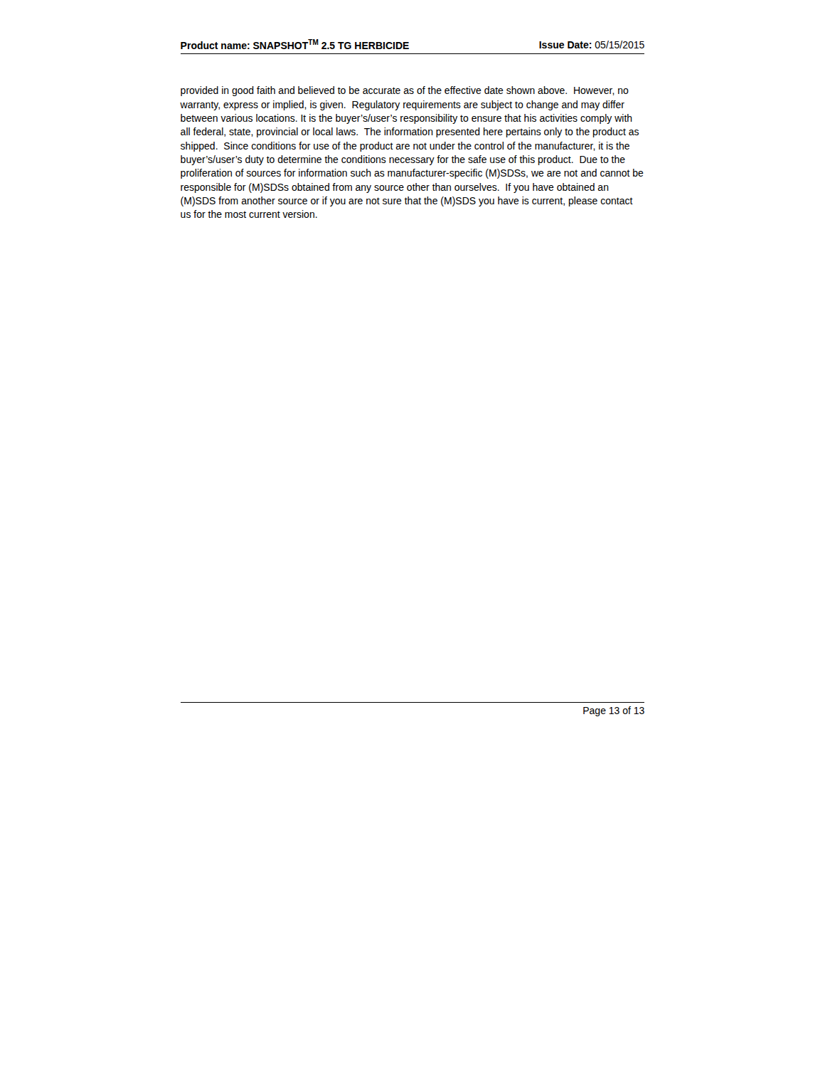Product name: SNAPSHOTTM 2.5 TG HERBICIDE Issue Date: 05/15/2015
provided in good faith and believed to be accurate as of the effective date shown above. However, no warranty, express or implied, is given. Regulatory requirements are subject to change and may differ between various locations. It is the buyer’s/user’s responsibility to ensure that his activities comply with all federal, state, provincial or local laws. The information presented here pertains only to the product as shipped. Since conditions for use of the product are not under the control of the manufacturer, it is the buyer’s/user’s duty to determine the conditions necessary for the safe use of this product. Due to the proliferation of sources for information such as manufacturer-specific (M)SDSs, we are not and cannot be responsible for (M)SDSs obtained from any source other than ourselves. If you have obtained an (M)SDS from another source or if you are not sure that the (M)SDS you have is current, please contact us for the most current version.
Page 13 of 13